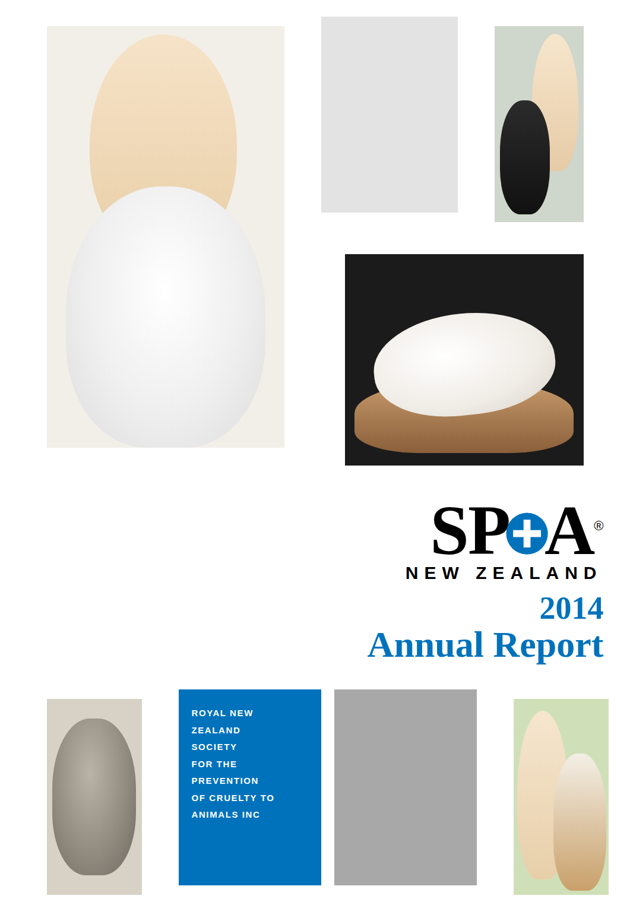SP A® NEW ZEALAND
2014 Annual Report
Royal New
Zealand
Society
for the
Prevention
of Cruelty to
Animals Inc